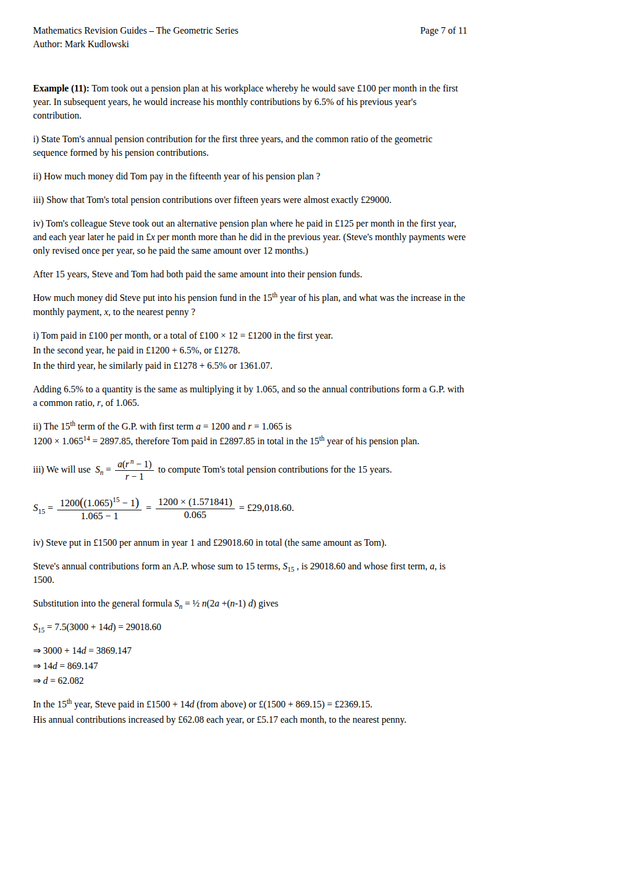Mathematics Revision Guides – The Geometric Series
Author: Mark Kudlowski
Page 7 of 11
Example (11): Tom took out a pension plan at his workplace whereby he would save £100 per month in the first year. In subsequent years, he would increase his monthly contributions by 6.5% of his previous year's contribution.
i) State Tom's annual pension contribution for the first three years, and the common ratio of the geometric sequence formed by his pension contributions.
ii) How much money did Tom pay in the fifteenth year of his pension plan ?
iii) Show that Tom's total pension contributions over fifteen years were almost exactly £29000.
iv) Tom's colleague Steve took out an alternative pension plan where he paid in £125 per month in the first year, and each year later he paid in £x per month more than he did in the previous year. (Steve's monthly payments were only revised once per year, so he paid the same amount over 12 months.)
After 15 years, Steve and Tom had both paid the same amount into their pension funds.
How much money did Steve put into his pension fund in the 15th year of his plan, and what was the increase in the monthly payment, x, to the nearest penny ?
i) Tom paid in £100 per month, or a total of £100 × 12 = £1200 in the first year.
In the second year, he paid in £1200 + 6.5%, or £1278.
In the third year, he similarly paid in £1278 + 6.5% or 1361.07.
Adding 6.5% to a quantity is the same as multiplying it by 1.065, and so the annual contributions form a G.P. with a common ratio, r, of 1.065.
ii) The 15th term of the G.P. with first term a = 1200 and r = 1.065 is
1200 × 1.06514 = 2897.85, therefore Tom paid in £2897.85 in total in the 15th year of his pension plan.
iii) We will use Sn = a(r n − 1) r − 1 to compute Tom's total pension contributions for the 15 years.
S 15 = 1200((1.065)15 − 1) 1.065 − 1 = 1200 × (1.571841) 0.065 = £29,018.60.
iv) Steve put in £1500 per annum in year 1 and £29018.60 in total (the same amount as Tom).
Steve's annual contributions form an A.P. whose sum to 15 terms, S 15 , is 29018.60 and whose first term, a, is 1500.
Substitution into the general formula Sn = ½ n(2a +(n-1) d) gives
S 15 = 7.5(3000 + 14d) = 29018.60
⇒ 3000 + 14d = 3869.147
⇒ 14d = 869.147
⇒ d = 62.082
In the 15th year, Steve paid in £1500 + 14d (from above) or £(1500 + 869.15) = £2369.15.
His annual contributions increased by £62.08 each year, or £5.17 each month, to the nearest penny.